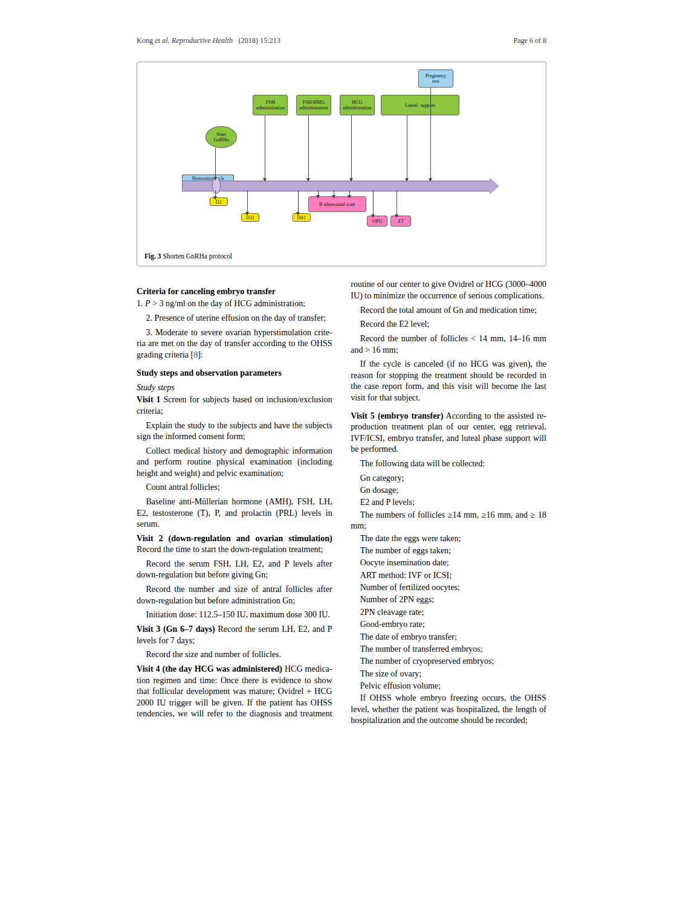Kong et al. Reproductive Health (2018) 15:213
Page 6 of 8
Pregnancy
test
FSH
administration
FSH/HMG
administration
HCG
administration
Luteal support
Start
GnRHa
Menstration cycle
D2
D31
D41
B ultrasound scan
OPU
ET
Fig. 3 Shorten GnRHa protocol
Criteria for canceling embryo transfer
1. P > 3 ng/ml on the day of HCG administration;
2. Presence of uterine effusion on the day of transfer;
3. Moderate to severe ovarian hyperstimulation criteria are met on the day of transfer according to the OHSS grading criteria [8]:
Study steps and observation parameters
Study steps
Visit 1 Screen for subjects based on inclusion/exclusion criteria;
Explain the study to the subjects and have the subjects sign the informed consent form;
Collect medical history and demographic information and perform routine physical examination (including height and weight) and pelvic examination;
Count antral follicles;
Baseline anti-Müllerian hormone (AMH), FSH, LH, E2, testosterone (T), P, and prolactin (PRL) levels in serum.
Visit 2 (down-regulation and ovarian stimulation) Record the time to start the down-regulation treatment;
Record the serum FSH, LH, E2, and P levels after down-regulation but before giving Gn;
Record the number and size of antral follicles after down-regulation but before administration Gn;
Initiation dose: 112.5–150 IU, maximum dose 300 IU.
Visit 3 (Gn 6–7 days) Record the serum LH, E2, and P levels for 7 days;
Record the size and number of follicles.
Visit 4 (the day HCG was administered) HCG medication regimen and time: Once there is evidence to show that follicular development was mature; Ovidrel + HCG 2000 IU trigger will be given. If the patient has OHSS tendencies, we will refer to the diagnosis and treatment routine of our center to give Ovidrel or HCG (3000–4000 IU) to minimize the occurrence of serious complications.
Record the total amount of Gn and medication time;
Record the E2 level;
Record the number of follicles < 14 mm, 14–16 mm and > 16 mm;
If the cycle is canceled (if no HCG was given), the reason for stopping the treatment should be recorded in the case report form, and this visit will become the last visit for that subject.
Visit 5 (embryo transfer) According to the assisted reproduction treatment plan of our center, egg retrieval, IVF/ICSI, embryo transfer, and luteal phase support will be performed.
The following data will be collected:
Gn category;
Gn dosage;
E2 and P levels;
The numbers of follicles ≥14 mm, ≥16 mm, and ≥ 18 mm;
The date the eggs were taken;
The number of eggs taken;
Oocyte insemination date;
ART method: IVF or ICSI;
Number of fertilized oocytes;
Number of 2PN eggs;
2PN cleavage rate;
Good-embryo rate;
The date of embryo transfer;
The number of transferred embryos;
The number of cryopreserved embryos;
The size of ovary;
Pelvic effusion volume;
If OHSS whole embryo freezing occurs, the OHSS level, whether the patient was hospitalized, the length of hospitalization and the outcome should be recorded;